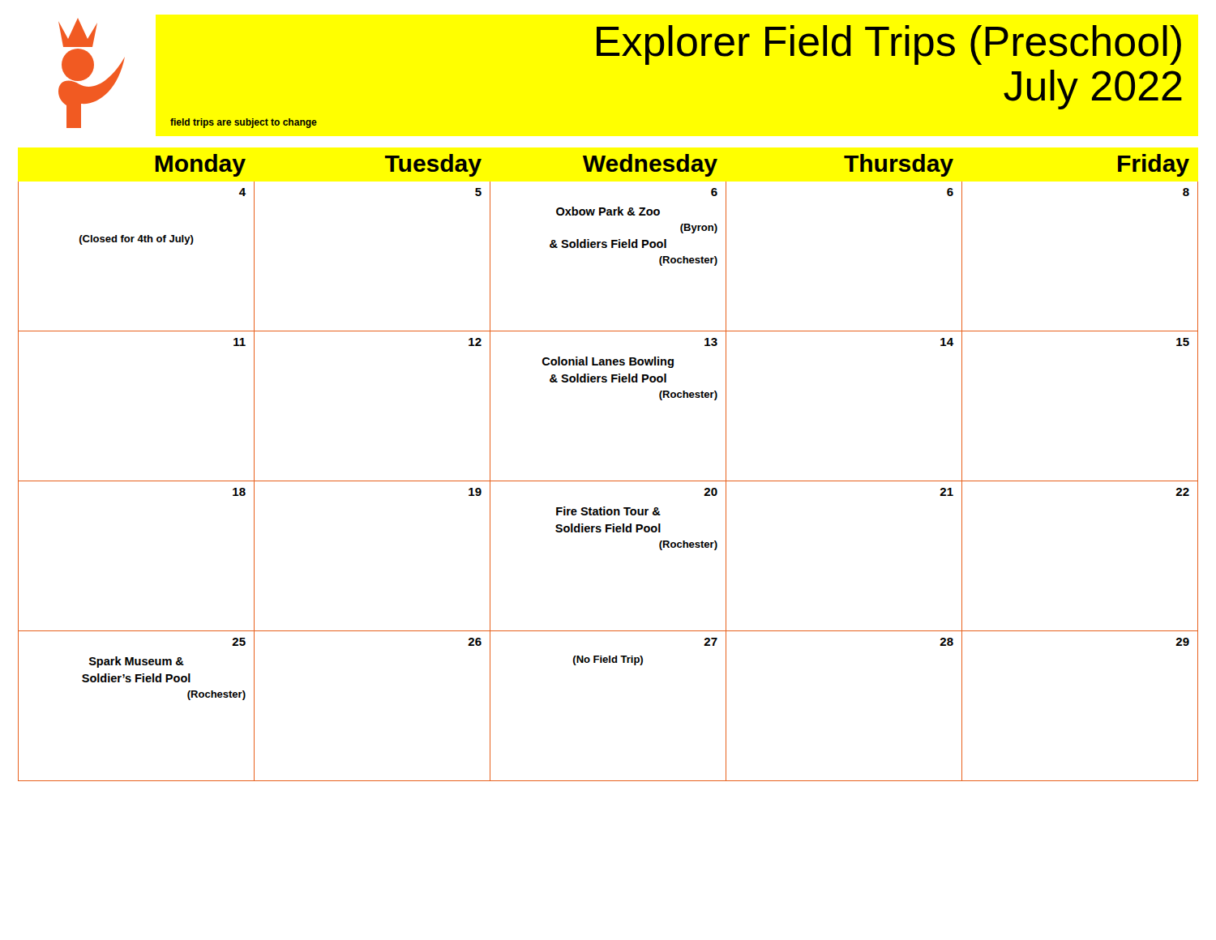Explorer Field Trips (Preschool)
July 2022
field trips are subject to change
| Monday | Tuesday | Wednesday | Thursday | Friday |
| --- | --- | --- | --- | --- |
| 4 (Closed for 4th of July) | 5 | 6 Oxbow Park & Zoo (Byron) & Soldiers Field Pool (Rochester) | 6 | 8 |
| 11 | 12 | 13 Colonial Lanes Bowling & Soldiers Field Pool (Rochester) | 14 | 15 |
| 18 | 19 | 20 Fire Station Tour & Soldiers Field Pool (Rochester) | 21 | 22 |
| 25 Spark Museum & Soldier’s Field Pool (Rochester) | 26 | 27 (No Field Trip) | 28 | 29 |